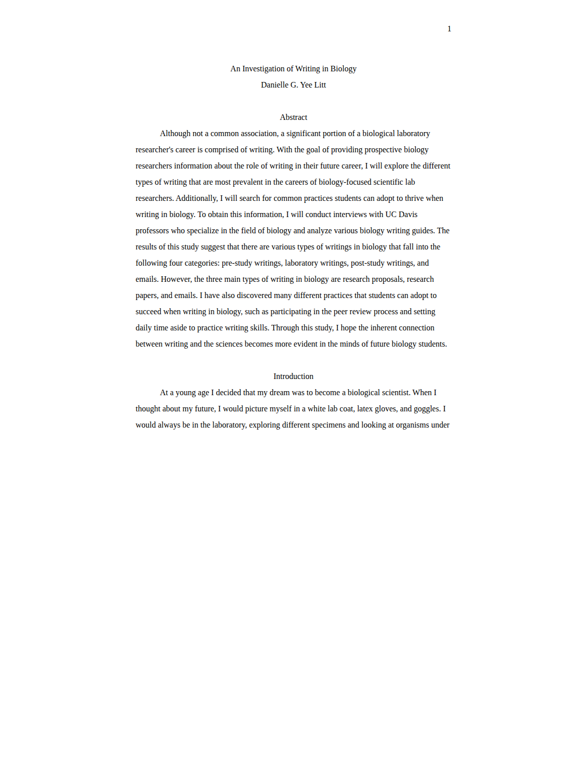1
An Investigation of Writing in Biology
Danielle G. Yee Litt
Abstract
Although not a common association, a significant portion of a biological laboratory researcher's career is comprised of writing. With the goal of providing prospective biology researchers information about the role of writing in their future career, I will explore the different types of writing that are most prevalent in the careers of biology-focused scientific lab researchers. Additionally, I will search for common practices students can adopt to thrive when writing in biology. To obtain this information, I will conduct interviews with UC Davis professors who specialize in the field of biology and analyze various biology writing guides. The results of this study suggest that there are various types of writings in biology that fall into the following four categories: pre-study writings, laboratory writings, post-study writings, and emails. However, the three main types of writing in biology are research proposals, research papers, and emails. I have also discovered many different practices that students can adopt to succeed when writing in biology, such as participating in the peer review process and setting daily time aside to practice writing skills. Through this study, I hope the inherent connection between writing and the sciences becomes more evident in the minds of future biology students.
Introduction
At a young age I decided that my dream was to become a biological scientist. When I thought about my future, I would picture myself in a white lab coat, latex gloves, and goggles. I would always be in the laboratory, exploring different specimens and looking at organisms under